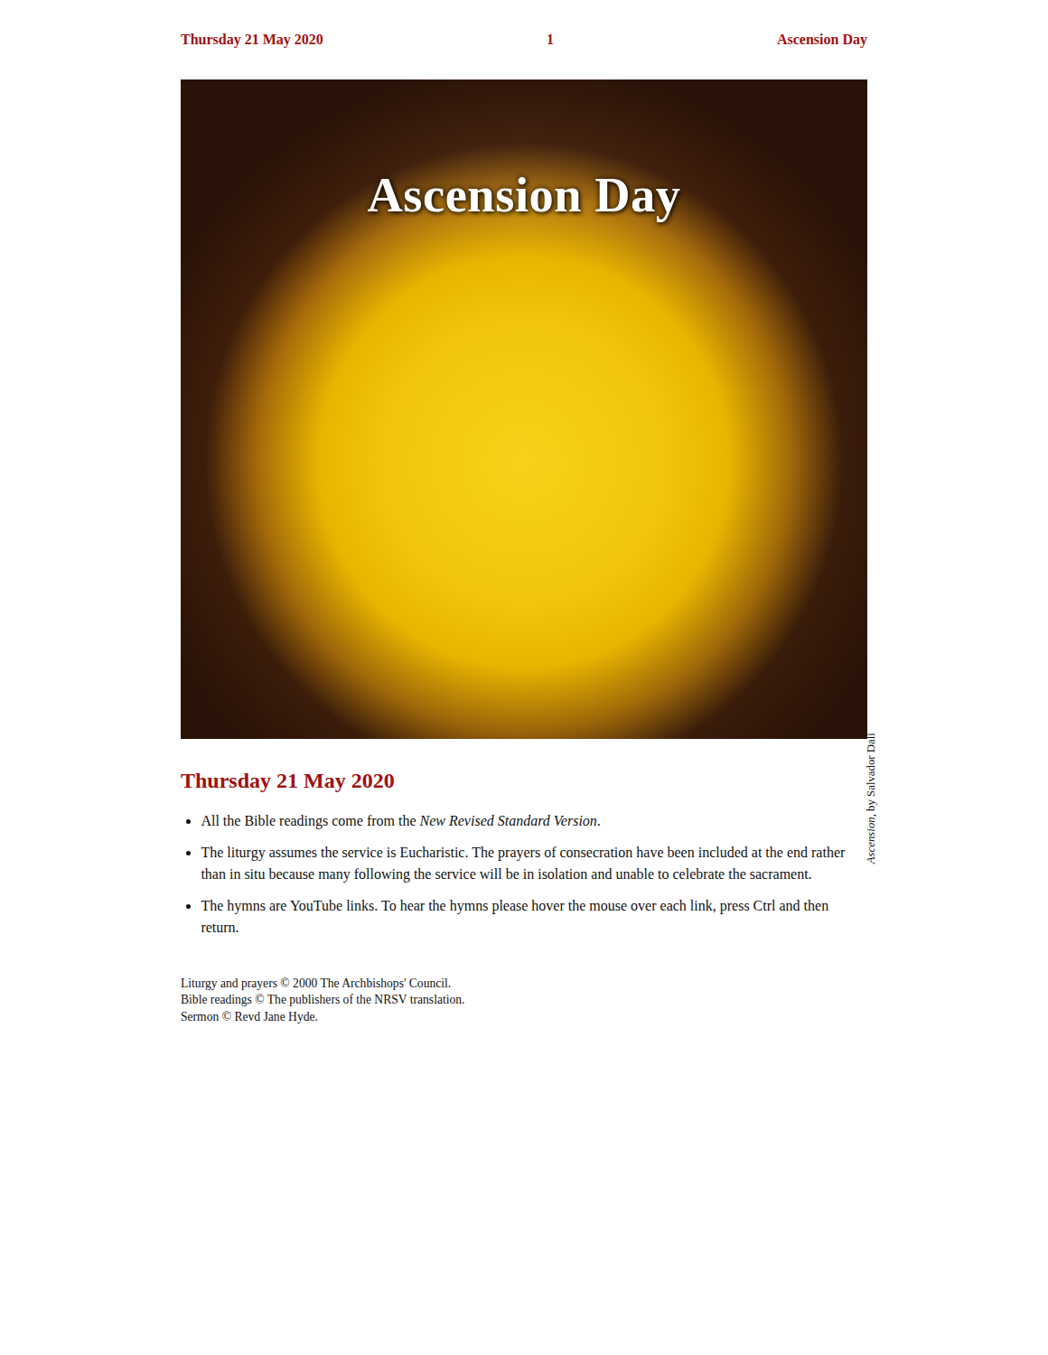Thursday 21 May 2020 1 Ascension Day
Ascension Day
Ascension, by Salvador Dali
Thursday 21 May 2020
All the Bible readings come from the New Revised Standard Version.
The liturgy assumes the service is Eucharistic. The prayers of consecration have been included at the end rather than in situ because many following the service will be in isolation and unable to celebrate the sacrament.
The hymns are YouTube links. To hear the hymns please hover the mouse over each link, press Ctrl and then return.
Liturgy and prayers © 2000 The Archbishops' Council.
Bible readings © The publishers of the NRSV translation.
Sermon © Revd Jane Hyde.